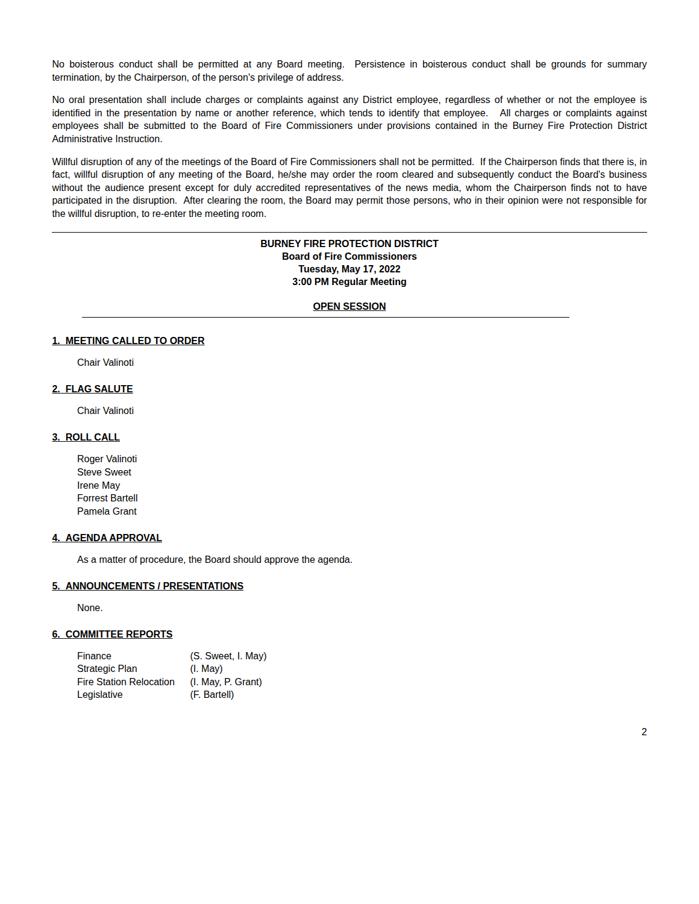No boisterous conduct shall be permitted at any Board meeting. Persistence in boisterous conduct shall be grounds for summary termination, by the Chairperson, of the person's privilege of address.
No oral presentation shall include charges or complaints against any District employee, regardless of whether or not the employee is identified in the presentation by name or another reference, which tends to identify that employee. All charges or complaints against employees shall be submitted to the Board of Fire Commissioners under provisions contained in the Burney Fire Protection District Administrative Instruction.
Willful disruption of any of the meetings of the Board of Fire Commissioners shall not be permitted. If the Chairperson finds that there is, in fact, willful disruption of any meeting of the Board, he/she may order the room cleared and subsequently conduct the Board's business without the audience present except for duly accredited representatives of the news media, whom the Chairperson finds not to have participated in the disruption. After clearing the room, the Board may permit those persons, who in their opinion were not responsible for the willful disruption, to re-enter the meeting room.
BURNEY FIRE PROTECTION DISTRICT
Board of Fire Commissioners
Tuesday, May 17, 2022
3:00 PM Regular Meeting
OPEN SESSION
1. MEETING CALLED TO ORDER
Chair Valinoti
2. FLAG SALUTE
Chair Valinoti
3. ROLL CALL
Roger Valinoti
Steve Sweet
Irene May
Forrest Bartell
Pamela Grant
4. AGENDA APPROVAL
As a matter of procedure, the Board should approve the agenda.
5. ANNOUNCEMENTS / PRESENTATIONS
None.
6. COMMITTEE REPORTS
| Finance | (S. Sweet, I. May) |
| Strategic Plan | (I. May) |
| Fire Station Relocation | (I. May, P. Grant) |
| Legislative | (F. Bartell) |
2